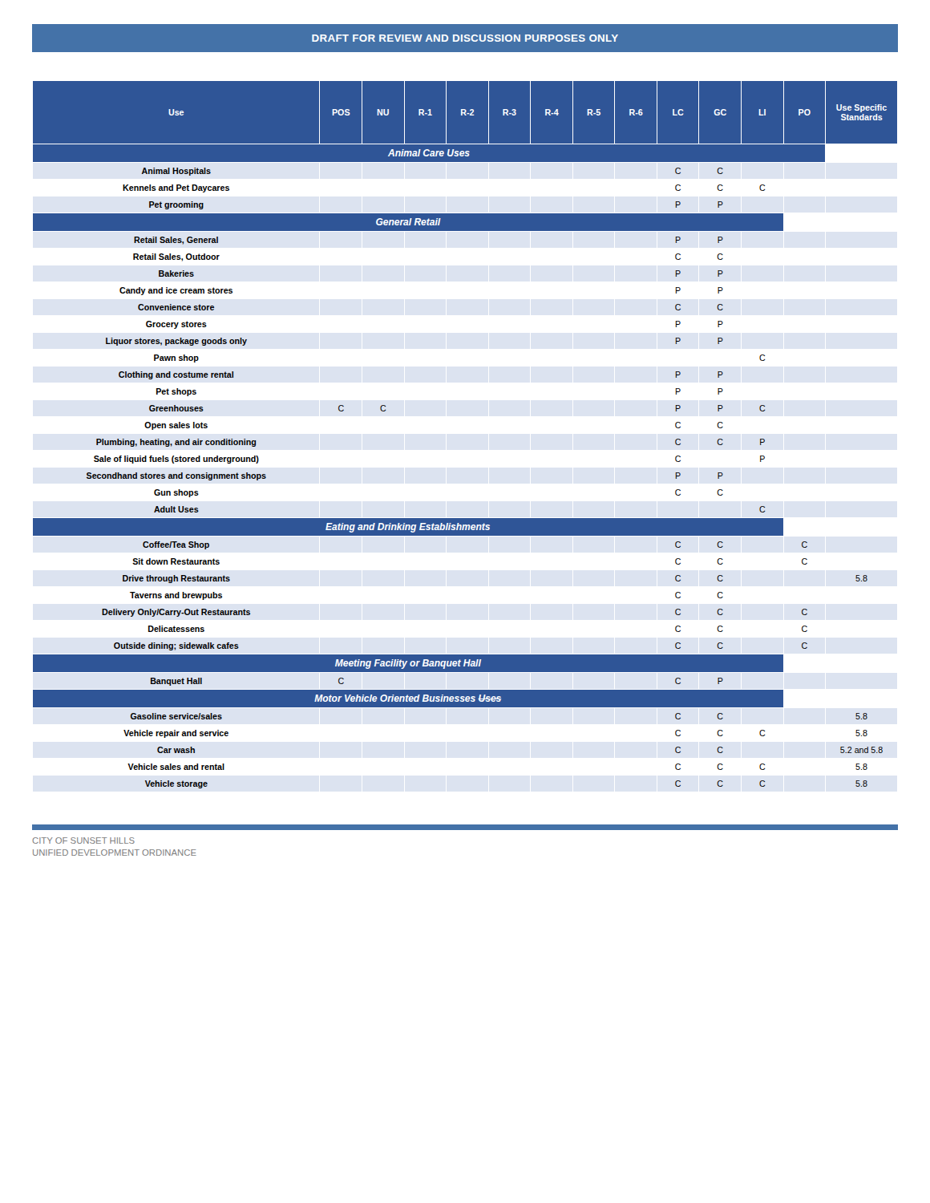DRAFT FOR REVIEW AND DISCUSSION PURPOSES ONLY
| Use | POS | NU | R-1 | R-2 | R-3 | R-4 | R-5 | R-6 | LC | GC | LI | PO | Use Specific Standards |
| --- | --- | --- | --- | --- | --- | --- | --- | --- | --- | --- | --- | --- | --- |
| Animal Care Uses |
| Animal Hospitals | | | | | | | | | C | C | | | |
| Kennels and Pet Daycares | | | | | | | | | C | C | C | | |
| Pet grooming | | | | | | | | | P | P | | | |
| General Retail | |
| Retail Sales, General | | | | | | | | | P | P | | | |
| Retail Sales, Outdoor | | | | | | | | | C | C | | | |
| Bakeries | | | | | | | | | P | P | | | |
| Candy and ice cream stores | | | | | | | | | P | P | | | |
| Convenience store | | | | | | | | | C | C | | | |
| Grocery stores | | | | | | | | | P | P | | | |
| Liquor stores, package goods only | | | | | | | | | P | P | | | |
| Pawn shop | | | | | | | | | | | C | | |
| Clothing and costume rental | | | | | | | | | P | P | | | |
| Pet shops | | | | | | | | | P | P | | | |
| Greenhouses | C | C | | | | | | | P | P | C | | |
| Open sales lots | | | | | | | | | C | C | | | |
| Plumbing, heating, and air conditioning | | | | | | | | | C | C | P | | |
| Sale of liquid fuels (stored underground) | | | | | | | | | C | | P | | |
| Secondhand stores and consignment shops | | | | | | | | | P | P | | | |
| Gun shops | | | | | | | | | C | C | | | |
| Adult Uses | | | | | | | | | | | C | | |
| Eating and Drinking Establishments | |
| Coffee/Tea Shop | | | | | | | | | C | C | | C | |
| Sit down Restaurants | | | | | | | | | C | C | | C | |
| Drive through Restaurants | | | | | | | | | C | C | | | 5.8 |
| Taverns and brewpubs | | | | | | | | | C | C | | | |
| Delivery Only/Carry-Out Restaurants | | | | | | | | | C | C | | C | |
| Delicatessens | | | | | | | | | C | C | | C | |
| Outside dining; sidewalk cafes | | | | | | | | | C | C | | C | |
| Meeting Facility or Banquet Hall | |
| Banquet Hall | C | | | | | | | | C | P | | | |
| Motor Vehicle Oriented Businesses Uses | |
| Gasoline service/sales | | | | | | | | | C | C | | | 5.8 |
| Vehicle repair and service | | | | | | | | | C | C | C | | 5.8 |
| Car wash | | | | | | | | | C | C | | | 5.2 and 5.8 |
| Vehicle sales and rental | | | | | | | | | C | C | C | | 5.8 |
| Vehicle storage | | | | | | | | | C | C | C | | 5.8 |
CITY OF SUNSET HILLS
UNIFIED DEVELOPMENT ORDINANCE